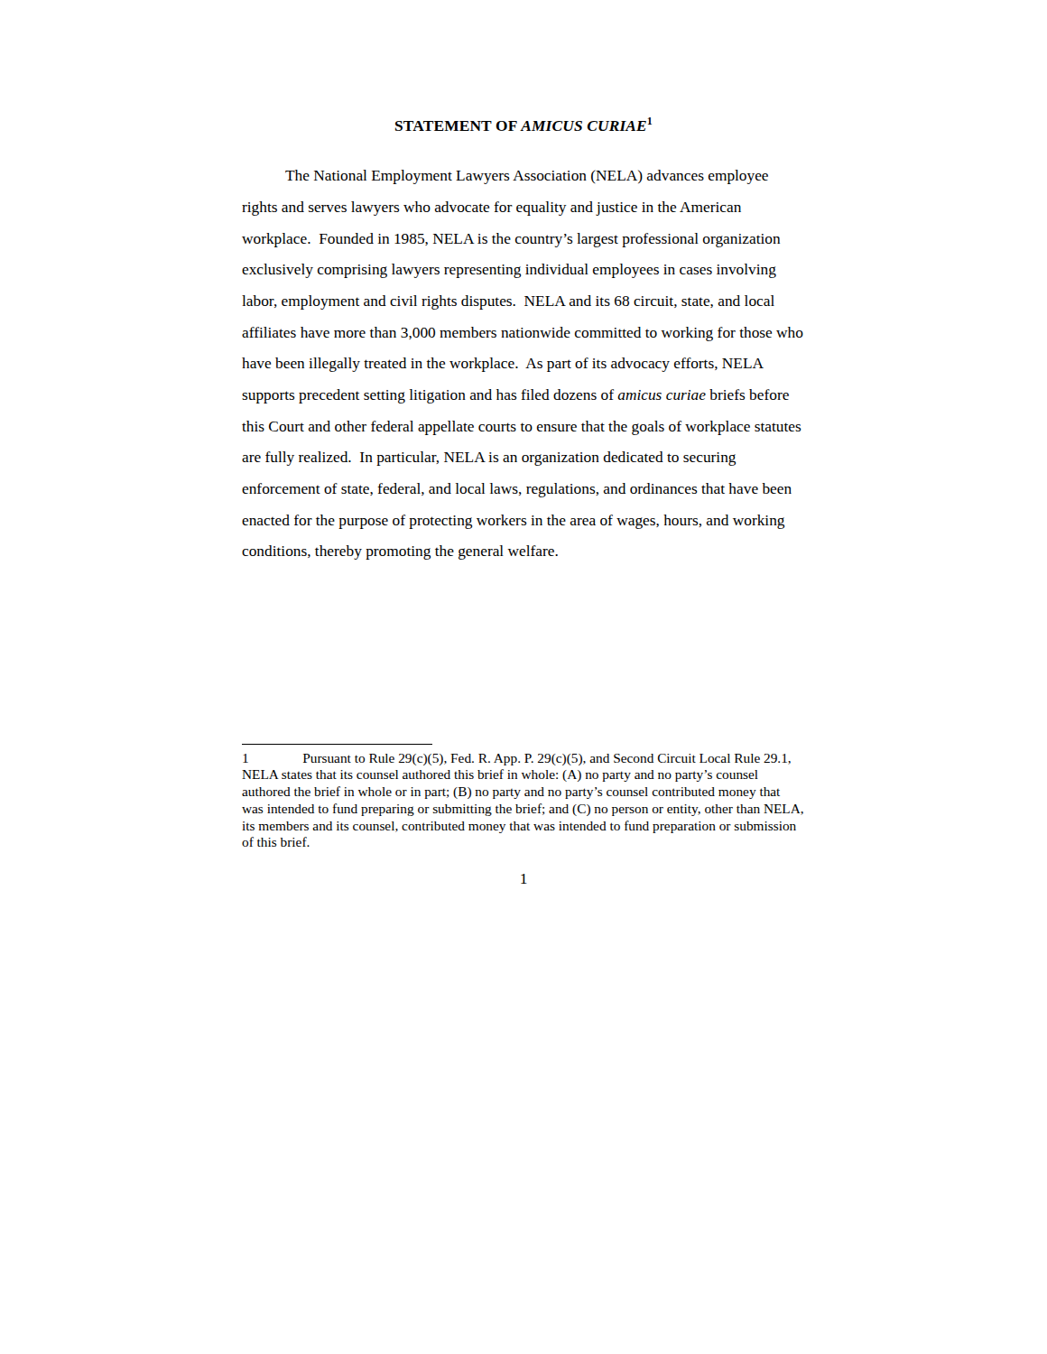STATEMENT OF AMICUS CURIAE1
The National Employment Lawyers Association (NELA) advances employee rights and serves lawyers who advocate for equality and justice in the American workplace. Founded in 1985, NELA is the country’s largest professional organization exclusively comprising lawyers representing individual employees in cases involving labor, employment and civil rights disputes. NELA and its 68 circuit, state, and local affiliates have more than 3,000 members nationwide committed to working for those who have been illegally treated in the workplace. As part of its advocacy efforts, NELA supports precedent setting litigation and has filed dozens of amicus curiae briefs before this Court and other federal appellate courts to ensure that the goals of workplace statutes are fully realized. In particular, NELA is an organization dedicated to securing enforcement of state, federal, and local laws, regulations, and ordinances that have been enacted for the purpose of protecting workers in the area of wages, hours, and working conditions, thereby promoting the general welfare.
1 Pursuant to Rule 29(c)(5), Fed. R. App. P. 29(c)(5), and Second Circuit Local Rule 29.1, NELA states that its counsel authored this brief in whole: (A) no party and no party’s counsel authored the brief in whole or in part; (B) no party and no party’s counsel contributed money that was intended to fund preparing or submitting the brief; and (C) no person or entity, other than NELA, its members and its counsel, contributed money that was intended to fund preparation or submission of this brief.
1